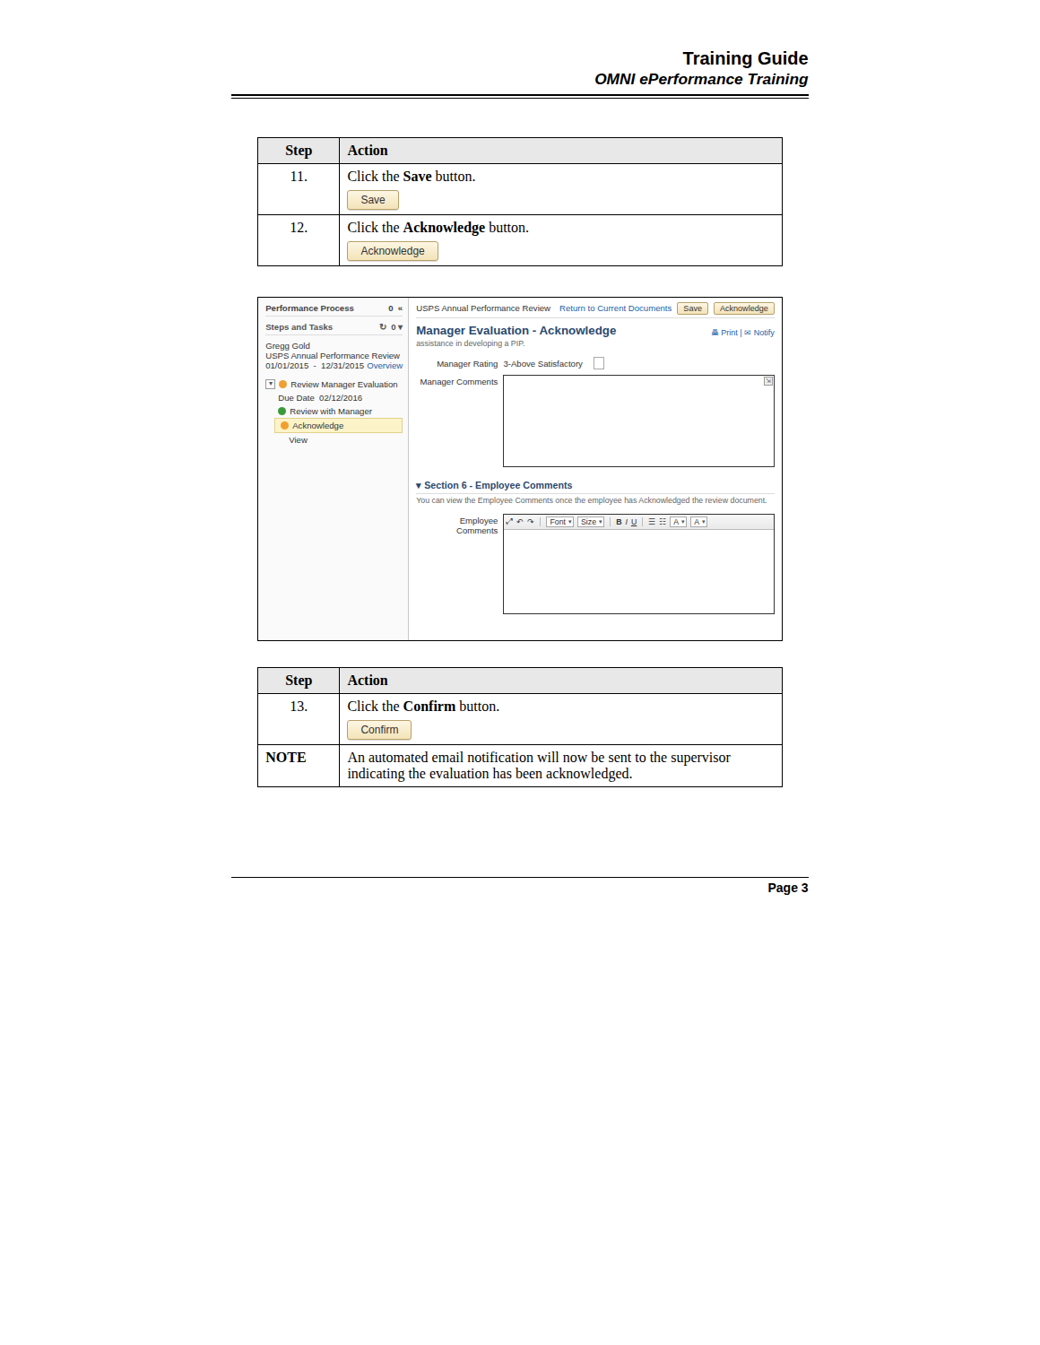Training Guide
OMNI ePerformance Training
| Step | Action |
| --- | --- |
| 11. | Click the Save button. Save |
| 12. | Click the Acknowledge button. Acknowledge |
Performance Process 0 «
Steps and Tasks↻ 0 ▾
Gregg Gold
USPS Annual Performance Review
01/01/2015 - 12/31/2015 Overview
▾ Review Manager Evaluation
Due Date 02/12/2016
Review with Manager
Acknowledge
View
USPS Annual Performance Review
Return to Current Documents Save Acknowledge
Manager Evaluation - Acknowledge 🖶 Print | ✉ Notify
assistance in developing a PIP.
Manager Rating
3-Above Satisfactory
Manager Comments
⇲
▾Section 6 - Employee Comments
You can view the Employee Comments once the employee has Acknowledged the review document.
Employee Comments
⤢ ↶ ↷ Font Size B I U ☰ ☷ A A
| Step | Action |
| --- | --- |
| 13. | Click the Confirm button. Confirm |
| NOTE | An automated email notification will now be sent to the supervisor indicating the evaluation has been acknowledged. |
Page 3